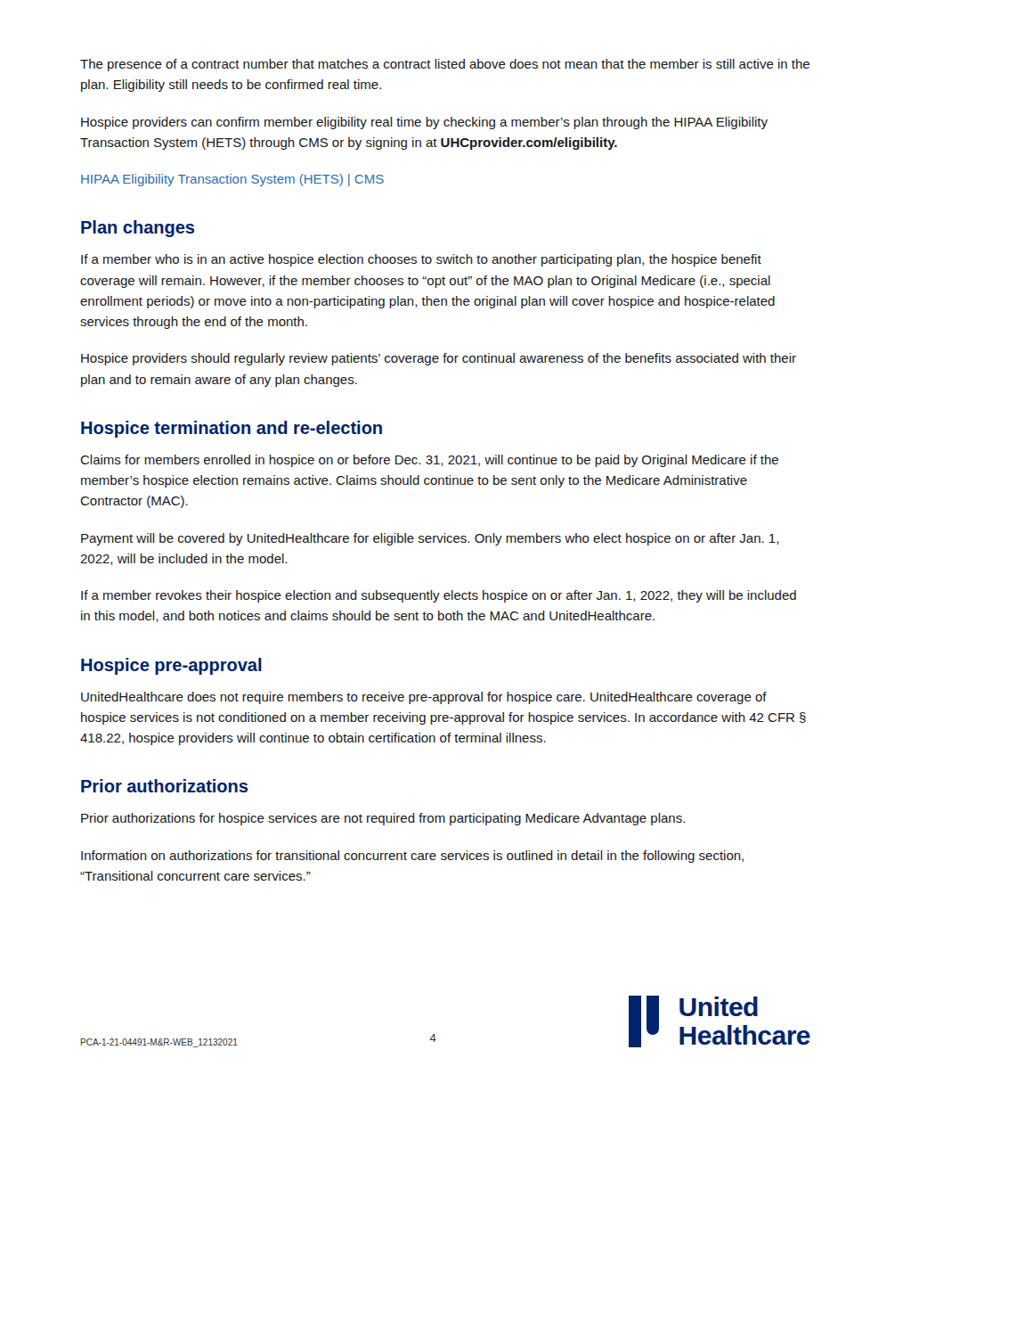The presence of a contract number that matches a contract listed above does not mean that the member is still active in the plan. Eligibility still needs to be confirmed real time.
Hospice providers can confirm member eligibility real time by checking a member’s plan through the HIPAA Eligibility Transaction System (HETS) through CMS or by signing in at UHCprovider.com/eligibility.
HIPAA Eligibility Transaction System (HETS) | CMS
Plan changes
If a member who is in an active hospice election chooses to switch to another participating plan, the hospice benefit coverage will remain. However, if the member chooses to “opt out” of the MAO plan to Original Medicare (i.e., special enrollment periods) or move into a non-participating plan, then the original plan will cover hospice and hospice-related services through the end of the month.
Hospice providers should regularly review patients’ coverage for continual awareness of the benefits associated with their plan and to remain aware of any plan changes.
Hospice termination and re-election
Claims for members enrolled in hospice on or before Dec. 31, 2021, will continue to be paid by Original Medicare if the member’s hospice election remains active. Claims should continue to be sent only to the Medicare Administrative Contractor (MAC).
Payment will be covered by UnitedHealthcare for eligible services. Only members who elect hospice on or after Jan. 1, 2022, will be included in the model.
If a member revokes their hospice election and subsequently elects hospice on or after Jan. 1, 2022, they will be included in this model, and both notices and claims should be sent to both the MAC and UnitedHealthcare.
Hospice pre-approval
UnitedHealthcare does not require members to receive pre-approval for hospice care. UnitedHealthcare coverage of hospice services is not conditioned on a member receiving pre-approval for hospice services. In accordance with 42 CFR § 418.22, hospice providers will continue to obtain certification of terminal illness.
Prior authorizations
Prior authorizations for hospice services are not required from participating Medicare Advantage plans.
Information on authorizations for transitional concurrent care services is outlined in detail in the following section, “Transitional concurrent care services.”
PCA-1-21-04491-M&R-WEB_12132021
4
United
Healthcare